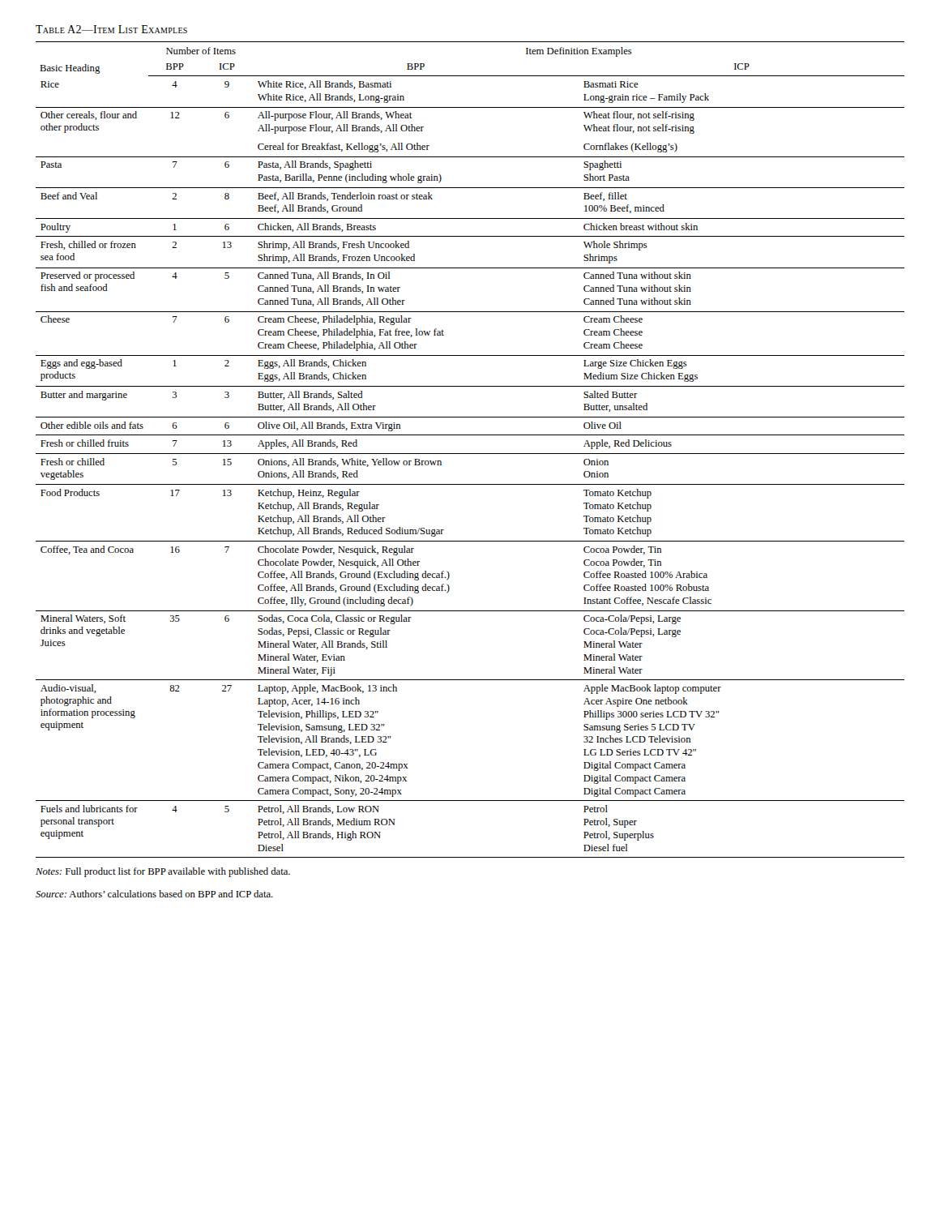Table A2—Item List Examples
| Basic Heading | Number of Items | Item Definition Examples |
| --- | --- | --- |
| BPP | ICP | BPP | ICP |
| Rice | 4 | 9 | White Rice, All Brands, Basmati White Rice, All Brands, Long-grain | Basmati Rice Long-grain rice – Family Pack |
| Other cereals, flour and other products | 12 | 6 | All-purpose Flour, All Brands, Wheat All-purpose Flour, All Brands, All Other Cereal for Breakfast, Kellogg’s, All Other | Wheat flour, not self-rising Wheat flour, not self-rising Cornflakes (Kellogg’s) |
| Pasta | 7 | 6 | Pasta, All Brands, Spaghetti Pasta, Barilla, Penne (including whole grain) | Spaghetti Short Pasta |
| Beef and Veal | 2 | 8 | Beef, All Brands, Tenderloin roast or steak Beef, All Brands, Ground | Beef, fillet 100% Beef, minced |
| Poultry | 1 | 6 | Chicken, All Brands, Breasts | Chicken breast without skin |
| Fresh, chilled or frozen sea food | 2 | 13 | Shrimp, All Brands, Fresh Uncooked Shrimp, All Brands, Frozen Uncooked | Whole Shrimps Shrimps |
| Preserved or processed fish and seafood | 4 | 5 | Canned Tuna, All Brands, In Oil Canned Tuna, All Brands, In water Canned Tuna, All Brands, All Other | Canned Tuna without skin Canned Tuna without skin Canned Tuna without skin |
| Cheese | 7 | 6 | Cream Cheese, Philadelphia, Regular Cream Cheese, Philadelphia, Fat free, low fat Cream Cheese, Philadelphia, All Other | Cream Cheese Cream Cheese Cream Cheese |
| Eggs and egg-based products | 1 | 2 | Eggs, All Brands, Chicken Eggs, All Brands, Chicken | Large Size Chicken Eggs Medium Size Chicken Eggs |
| Butter and margarine | 3 | 3 | Butter, All Brands, Salted Butter, All Brands, All Other | Salted Butter Butter, unsalted |
| Other edible oils and fats | 6 | 6 | Olive Oil, All Brands, Extra Virgin | Olive Oil |
| Fresh or chilled fruits | 7 | 13 | Apples, All Brands, Red | Apple, Red Delicious |
| Fresh or chilled vegetables | 5 | 15 | Onions, All Brands, White, Yellow or Brown Onions, All Brands, Red | Onion Onion |
| Food Products | 17 | 13 | Ketchup, Heinz, Regular Ketchup, All Brands, Regular Ketchup, All Brands, All Other Ketchup, All Brands, Reduced Sodium/Sugar | Tomato Ketchup Tomato Ketchup Tomato Ketchup Tomato Ketchup |
| Coffee, Tea and Cocoa | 16 | 7 | Chocolate Powder, Nesquick, Regular Chocolate Powder, Nesquick, All Other Coffee, All Brands, Ground (Excluding decaf.) Coffee, All Brands, Ground (Excluding decaf.) Coffee, Illy, Ground (including decaf) | Cocoa Powder, Tin Cocoa Powder, Tin Coffee Roasted 100% Arabica Coffee Roasted 100% Robusta Instant Coffee, Nescafe Classic |
| Mineral Waters, Soft drinks and vegetable Juices | 35 | 6 | Sodas, Coca Cola, Classic or Regular Sodas, Pepsi, Classic or Regular Mineral Water, All Brands, Still Mineral Water, Evian Mineral Water, Fiji | Coca-Cola/Pepsi, Large Coca-Cola/Pepsi, Large Mineral Water Mineral Water Mineral Water |
| Audio-visual, photographic and information processing equipment | 82 | 27 | Laptop, Apple, MacBook, 13 inch Laptop, Acer, 14-16 inch Television, Phillips, LED 32" Television, Samsung, LED 32" Television, All Brands, LED 32" Television, LED, 40-43", LG Camera Compact, Canon, 20-24mpx Camera Compact, Nikon, 20-24mpx Camera Compact, Sony, 20-24mpx | Apple MacBook laptop computer Acer Aspire One netbook Phillips 3000 series LCD TV 32" Samsung Series 5 LCD TV 32 Inches LCD Television LG LD Series LCD TV 42" Digital Compact Camera Digital Compact Camera Digital Compact Camera |
| Fuels and lubricants for personal transport equipment | 4 | 5 | Petrol, All Brands, Low RON Petrol, All Brands, Medium RON Petrol, All Brands, High RON Diesel | Petrol Petrol, Super Petrol, Superplus Diesel fuel |
Notes: Full product list for BPP available with published data.
Source: Authors’ calculations based on BPP and ICP data.